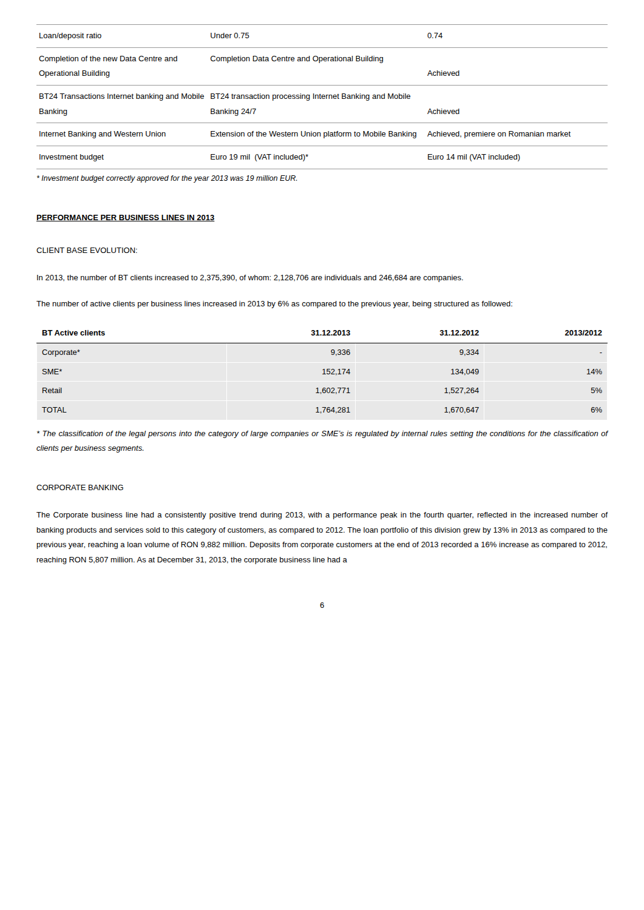| Loan/deposit ratio | Under 0.75 | 0.74 |
| Completion of the new Data Centre and Operational Building | Completion Data Centre and Operational Building | Achieved |
| BT24 Transactions Internet banking and Mobile Banking | BT24 transaction processing Internet Banking and Mobile Banking 24/7 | Achieved |
| Internet Banking and Western Union | Extension of the Western Union platform to Mobile Banking | Achieved, premiere on Romanian market |
| Investment budget | Euro 19 mil (VAT included)* | Euro 14 mil (VAT included) |
* Investment budget correctly approved for the year 2013 was 19 million EUR.
PERFORMANCE PER BUSINESS LINES IN 2013
CLIENT BASE EVOLUTION:
In 2013, the number of BT clients increased to 2,375,390, of whom: 2,128,706 are individuals and 246,684 are companies.
The number of active clients per business lines increased in 2013 by 6% as compared to the previous year, being structured as followed:
| BT Active clients | 31.12.2013 | 31.12.2012 | 2013/2012 |
| --- | --- | --- | --- |
| Corporate* | 9,336 | 9,334 | - |
| SME* | 152,174 | 134,049 | 14% |
| Retail | 1,602,771 | 1,527,264 | 5% |
| TOTAL | 1,764,281 | 1,670,647 | 6% |
* The classification of the legal persons into the category of large companies or SME’s is regulated by internal rules setting the conditions for the classification of clients per business segments.
CORPORATE BANKING
The Corporate business line had a consistently positive trend during 2013, with a performance peak in the fourth quarter, reflected in the increased number of banking products and services sold to this category of customers, as compared to 2012. The loan portfolio of this division grew by 13% in 2013 as compared to the previous year, reaching a loan volume of RON 9,882 million. Deposits from corporate customers at the end of 2013 recorded a 16% increase as compared to 2012, reaching RON 5,807 million. As at December 31, 2013, the corporate business line had a
6